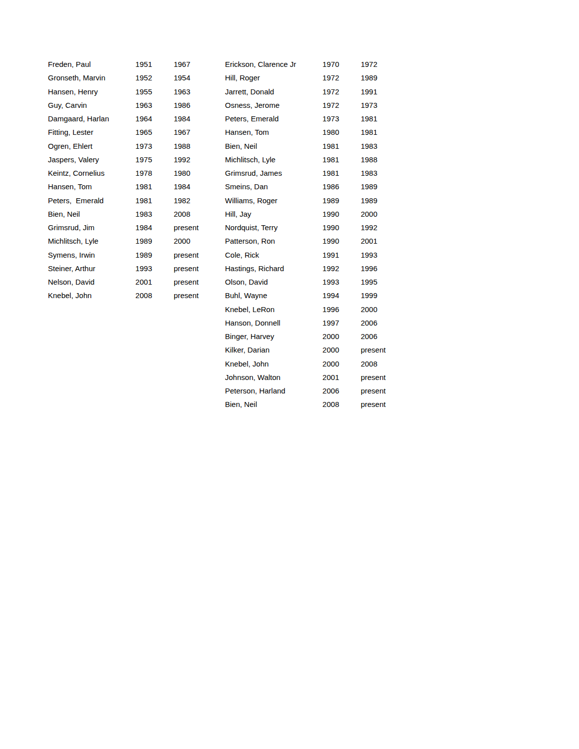| Freden, Paul | 1951 | 1967 |
| Gronseth, Marvin | 1952 | 1954 |
| Hansen, Henry | 1955 | 1963 |
| Guy, Carvin | 1963 | 1986 |
| Damgaard, Harlan | 1964 | 1984 |
| Fitting, Lester | 1965 | 1967 |
| Ogren, Ehlert | 1973 | 1988 |
| Jaspers, Valery | 1975 | 1992 |
| Keintz, Cornelius | 1978 | 1980 |
| Hansen, Tom | 1981 | 1984 |
| Peters, Emerald | 1981 | 1982 |
| Bien, Neil | 1983 | 2008 |
| Grimsrud, Jim | 1984 | present |
| Michlitsch, Lyle | 1989 | 2000 |
| Symens, Irwin | 1989 | present |
| Steiner, Arthur | 1993 | present |
| Nelson, David | 2001 | present |
| Knebel, John | 2008 | present |
| Erickson, Clarence Jr | 1970 | 1972 |
| Hill, Roger | 1972 | 1989 |
| Jarrett, Donald | 1972 | 1991 |
| Osness, Jerome | 1972 | 1973 |
| Peters, Emerald | 1973 | 1981 |
| Hansen, Tom | 1980 | 1981 |
| Bien, Neil | 1981 | 1983 |
| Michlitsch, Lyle | 1981 | 1988 |
| Grimsrud, James | 1981 | 1983 |
| Smeins, Dan | 1986 | 1989 |
| Williams, Roger | 1989 | 1989 |
| Hill, Jay | 1990 | 2000 |
| Nordquist, Terry | 1990 | 1992 |
| Patterson, Ron | 1990 | 2001 |
| Cole, Rick | 1991 | 1993 |
| Hastings, Richard | 1992 | 1996 |
| Olson, David | 1993 | 1995 |
| Buhl, Wayne | 1994 | 1999 |
| Knebel, LeRon | 1996 | 2000 |
| Hanson, Donnell | 1997 | 2006 |
| Binger, Harvey | 2000 | 2006 |
| Kilker, Darian | 2000 | present |
| Knebel, John | 2000 | 2008 |
| Johnson, Walton | 2001 | present |
| Peterson, Harland | 2006 | present |
| Bien, Neil | 2008 | present |